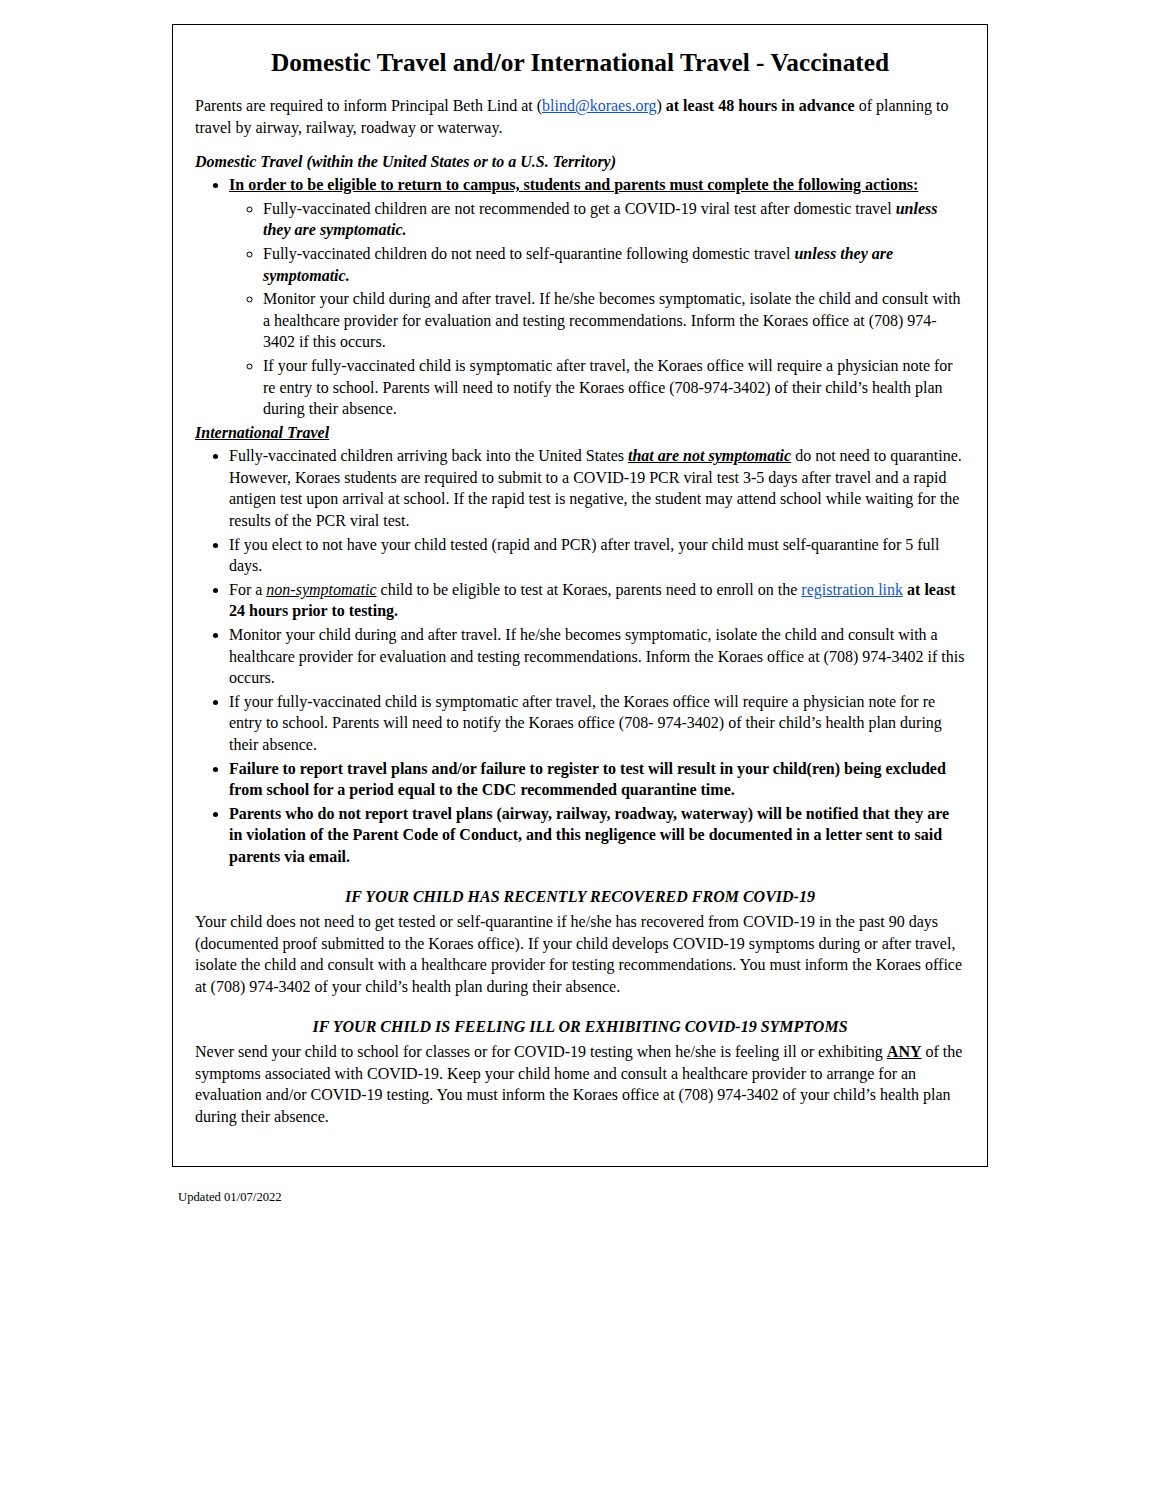Domestic Travel and/or International Travel - Vaccinated
Parents are required to inform Principal Beth Lind at (blind@koraes.org) at least 48 hours in advance of planning to travel by airway, railway, roadway or waterway.
Domestic Travel (within the United States or to a U.S. Territory)
In order to be eligible to return to campus, students and parents must complete the following actions:
Fully-vaccinated children are not recommended to get a COVID-19 viral test after domestic travel unless they are symptomatic.
Fully-vaccinated children do not need to self-quarantine following domestic travel unless they are symptomatic.
Monitor your child during and after travel. If he/she becomes symptomatic, isolate the child and consult with a healthcare provider for evaluation and testing recommendations. Inform the Koraes office at (708) 974-3402 if this occurs.
If your fully-vaccinated child is symptomatic after travel, the Koraes office will require a physician note for re entry to school. Parents will need to notify the Koraes office (708-974-3402) of their child’s health plan during their absence.
International Travel
Fully-vaccinated children arriving back into the United States that are not symptomatic do not need to quarantine. However, Koraes students are required to submit to a COVID-19 PCR viral test 3-5 days after travel and a rapid antigen test upon arrival at school. If the rapid test is negative, the student may attend school while waiting for the results of the PCR viral test.
If you elect to not have your child tested (rapid and PCR) after travel, your child must self-quarantine for 5 full days.
For a non-symptomatic child to be eligible to test at Koraes, parents need to enroll on the registration link at least 24 hours prior to testing.
Monitor your child during and after travel. If he/she becomes symptomatic, isolate the child and consult with a healthcare provider for evaluation and testing recommendations. Inform the Koraes office at (708) 974-3402 if this occurs.
If your fully-vaccinated child is symptomatic after travel, the Koraes office will require a physician note for re entry to school. Parents will need to notify the Koraes office (708- 974-3402) of their child’s health plan during their absence.
Failure to report travel plans and/or failure to register to test will result in your child(ren) being excluded from school for a period equal to the CDC recommended quarantine time.
Parents who do not report travel plans (airway, railway, roadway, waterway) will be notified that they are in violation of the Parent Code of Conduct, and this negligence will be documented in a letter sent to said parents via email.
IF YOUR CHILD HAS RECENTLY RECOVERED FROM COVID-19
Your child does not need to get tested or self-quarantine if he/she has recovered from COVID-19 in the past 90 days (documented proof submitted to the Koraes office). If your child develops COVID-19 symptoms during or after travel, isolate the child and consult with a healthcare provider for testing recommendations. You must inform the Koraes office at (708) 974-3402 of your child’s health plan during their absence.
IF YOUR CHILD IS FEELING ILL OR EXHIBITING COVID-19 SYMPTOMS
Never send your child to school for classes or for COVID-19 testing when he/she is feeling ill or exhibiting ANY of the symptoms associated with COVID-19. Keep your child home and consult a healthcare provider to arrange for an evaluation and/or COVID-19 testing. You must inform the Koraes office at (708) 974-3402 of your child’s health plan during their absence.
Updated 01/07/2022